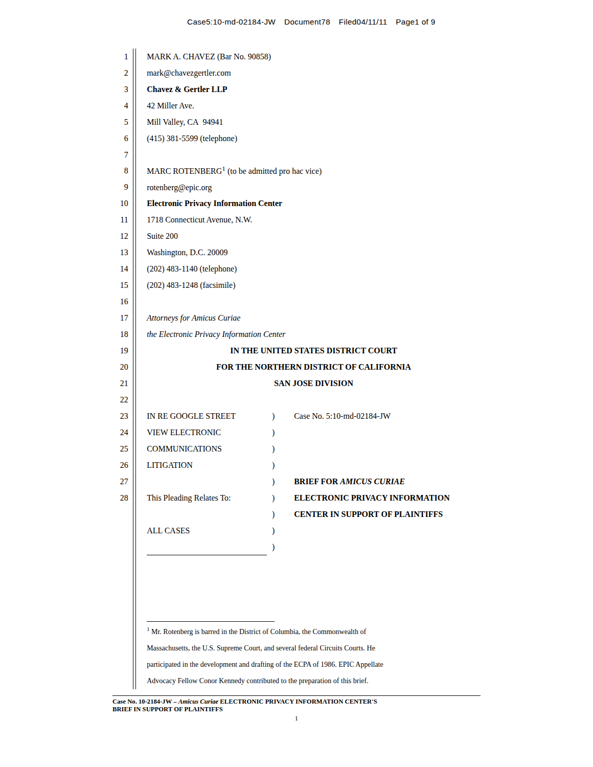Case5:10-md-02184-JW Document78 Filed04/11/11 Page1 of 9
1
2
3
4
5
6
7
8
9
10
11
12
13
14
15
16
17
18
19
20
21
22
23
24
25
26
27
28
MARK A. CHAVEZ (Bar No. 90858)
mark@chavezgertler.com
Chavez & Gertler LLP
42 Miller Ave.
Mill Valley, CA 94941
(415) 381-5599 (telephone)
MARC ROTENBERG1 (to be admitted pro hac vice)
rotenberg@epic.org
Electronic Privacy Information Center
1718 Connecticut Avenue, N.W.
Suite 200
Washington, D.C. 20009
(202) 483-1140 (telephone)
(202) 483-1248 (facsimile)
Attorneys for Amicus Curiae
the Electronic Privacy Information Center
IN THE UNITED STATES DISTRICT COURT
FOR THE NORTHERN DISTRICT OF CALIFORNIA
SAN JOSE DIVISION
| IN RE GOOGLE STREET | ) | Case No. 5:10-md-02184-JW |
| VIEW ELECTRONIC | ) | |
| COMMUNICATIONS | ) | |
| LITIGATION | ) | |
| | ) | BRIEF FOR AMICUS CURIAE |
| This Pleading Relates To: | ) | ELECTRONIC PRIVACY INFORMATION |
| | ) | CENTER IN SUPPORT OF PLAINTIFFS |
| ALL CASES | ) | |
| | ) | |
1 Mr. Rotenberg is barred in the District of Columbia, the Commonwealth of
Massachusetts, the U.S. Supreme Court, and several federal Circuits Courts. He
participated in the development and drafting of the ECPA of 1986. EPIC Appellate
Advocacy Fellow Conor Kennedy contributed to the preparation of this brief.
Case No. 10-2184-JW – Amicus Curiae ELECTRONIC PRIVACY INFORMATION CENTER'S
BRIEF IN SUPPORT OF PLAINTIFFS
1